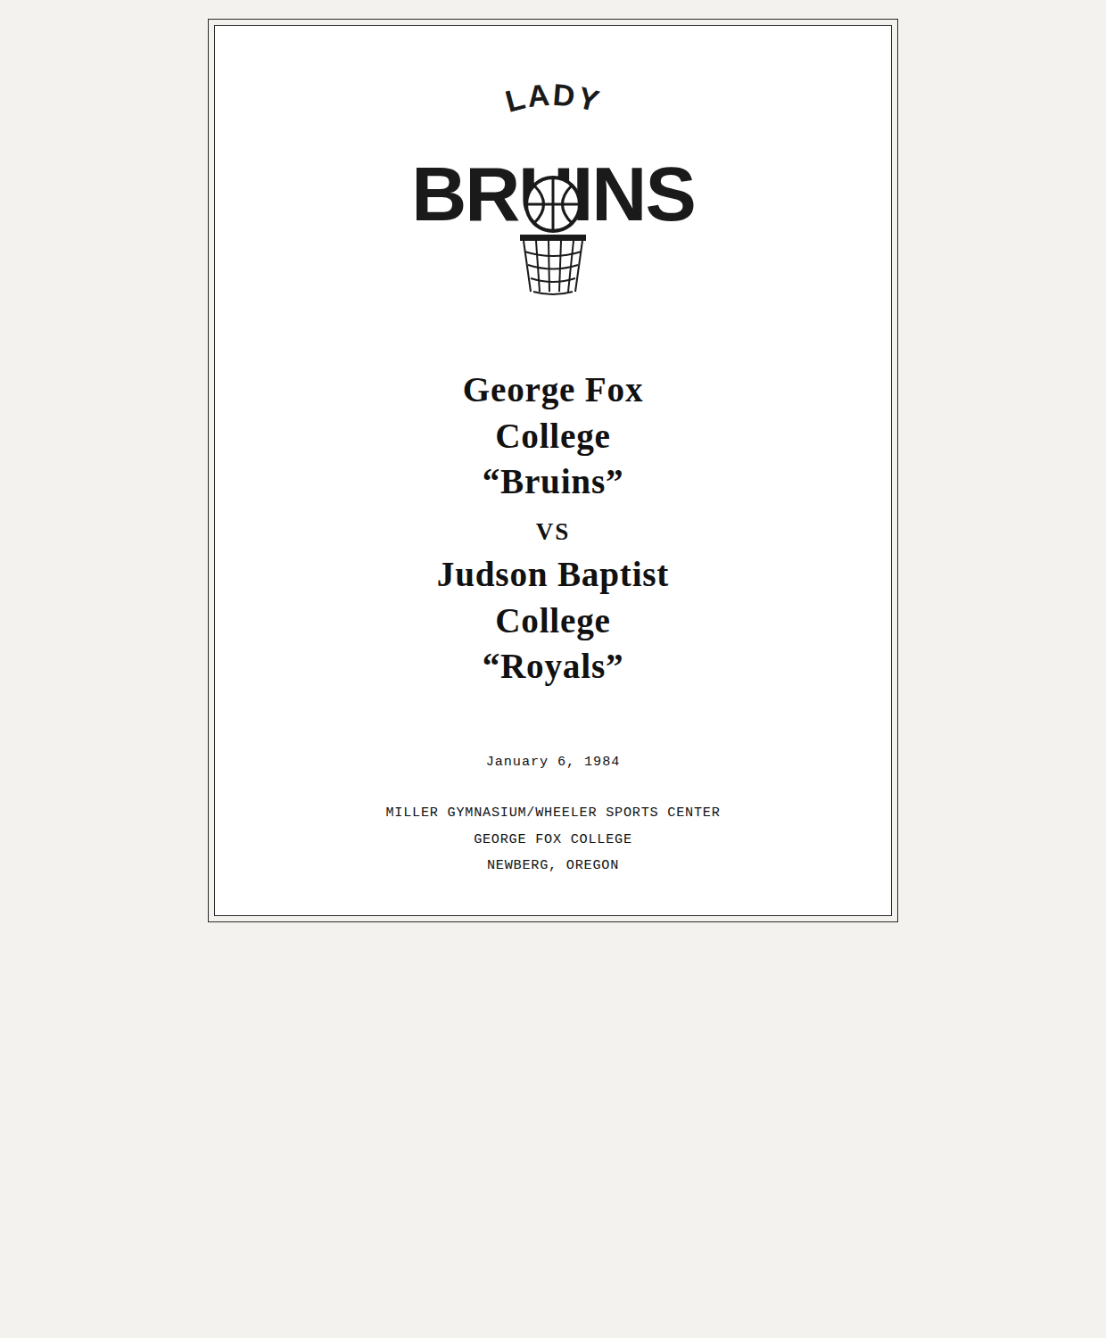LADY BRUINS
George Fox
College
“Bruins” vs Judson Baptist
College
“Royals”
January 6, 1984
Miller Gymnasium/Wheeler Sports Center George Fox College Newberg, Oregon